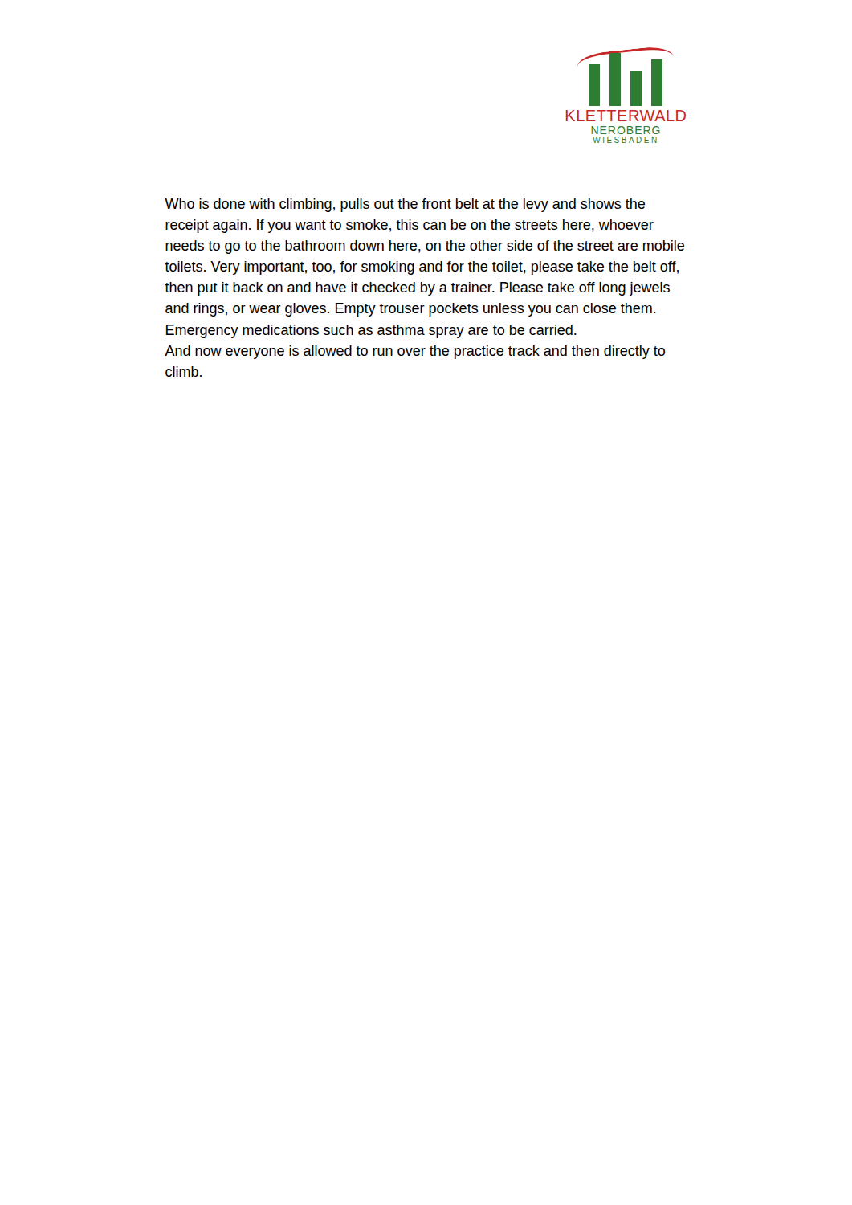KLETTERWALD
NEROBERG
WIESBADEN
Who is done with climbing, pulls out the front belt at the levy and shows the receipt again. If you want to smoke, this can be on the streets here, whoever needs to go to the bathroom down here, on the other side of the street are mobile toilets. Very important, too, for smoking and for the toilet, please take the belt off, then put it back on and have it checked by a trainer. Please take off long jewels and rings, or wear gloves. Empty trouser pockets unless you can close them. Emergency medications such as asthma spray are to be carried.
And now everyone is allowed to run over the practice track and then directly to climb.